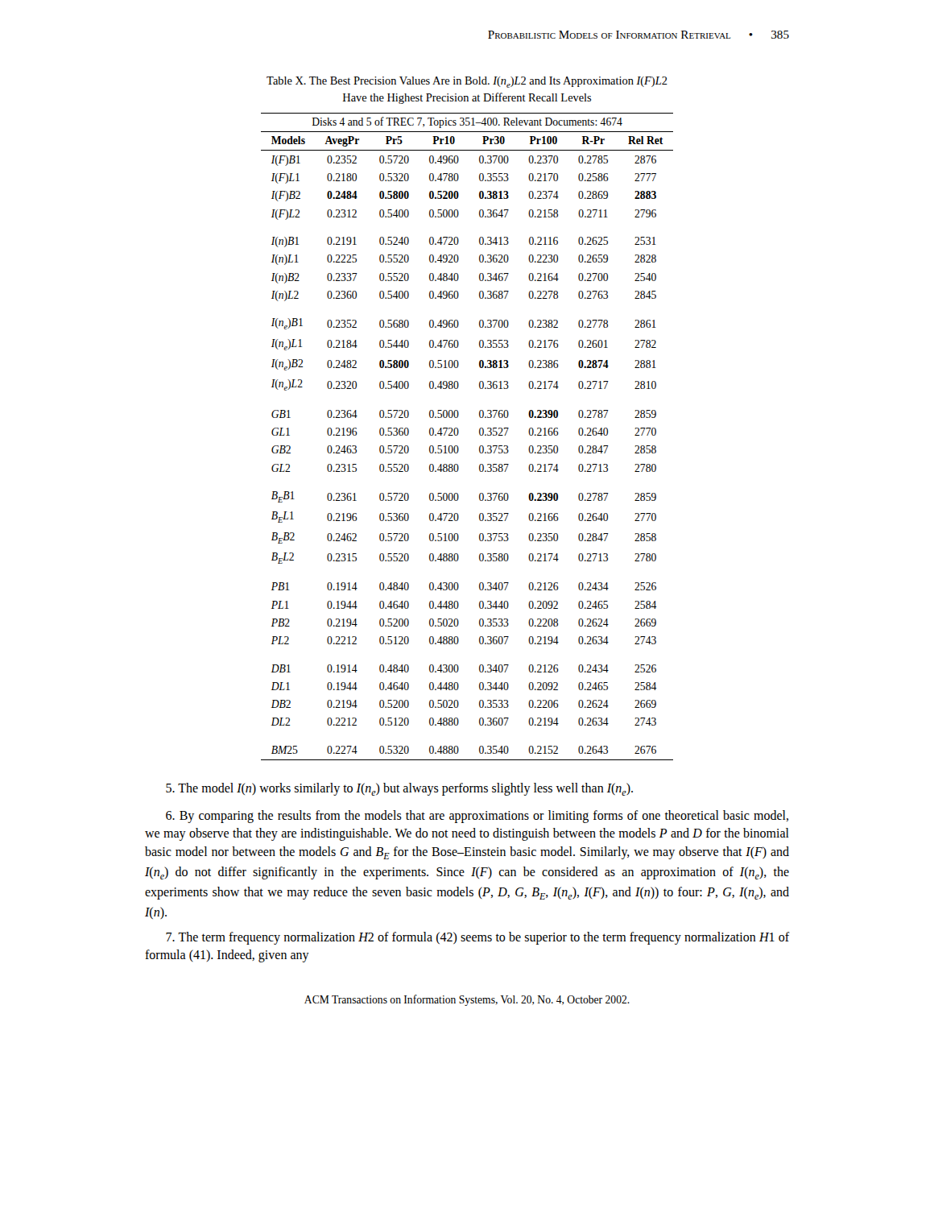Probabilistic Models of Information Retrieval • 385
Table X. The Best Precision Values Are in Bold. I(ne)L2 and Its Approximation I(F)L2
Have the Highest Precision at Different Recall Levels
| Disks 4 and 5 of TREC 7, Topics 351–400. Relevant Documents: 4674 |
| Models | AvegPr | Pr5 | Pr10 | Pr30 | Pr100 | R-Pr | Rel Ret |
| I ( F ) B 1 | 0.2352 | 0.5720 | 0.4960 | 0.3700 | 0.2370 | 0.2785 | 2876 |
| I ( F ) L 1 | 0.2180 | 0.5320 | 0.4780 | 0.3553 | 0.2170 | 0.2586 | 2777 |
| I ( F ) B 2 | 0.2484 | 0.5800 | 0.5200 | 0.3813 | 0.2374 | 0.2869 | 2883 |
| I ( F ) L 2 | 0.2312 | 0.5400 | 0.5000 | 0.3647 | 0.2158 | 0.2711 | 2796 |
| I ( n ) B 1 | 0.2191 | 0.5240 | 0.4720 | 0.3413 | 0.2116 | 0.2625 | 2531 |
| I ( n ) L 1 | 0.2225 | 0.5520 | 0.4920 | 0.3620 | 0.2230 | 0.2659 | 2828 |
| I ( n ) B 2 | 0.2337 | 0.5520 | 0.4840 | 0.3467 | 0.2164 | 0.2700 | 2540 |
| I ( n ) L 2 | 0.2360 | 0.5400 | 0.4960 | 0.3687 | 0.2278 | 0.2763 | 2845 |
| I ( n e ) B 1 | 0.2352 | 0.5680 | 0.4960 | 0.3700 | 0.2382 | 0.2778 | 2861 |
| I ( n e ) L 1 | 0.2184 | 0.5440 | 0.4760 | 0.3553 | 0.2176 | 0.2601 | 2782 |
| I ( n e ) B 2 | 0.2482 | 0.5800 | 0.5100 | 0.3813 | 0.2386 | 0.2874 | 2881 |
| I ( n e ) L 2 | 0.2320 | 0.5400 | 0.4980 | 0.3613 | 0.2174 | 0.2717 | 2810 |
| GB 1 | 0.2364 | 0.5720 | 0.5000 | 0.3760 | 0.2390 | 0.2787 | 2859 |
| GL 1 | 0.2196 | 0.5360 | 0.4720 | 0.3527 | 0.2166 | 0.2640 | 2770 |
| GB 2 | 0.2463 | 0.5720 | 0.5100 | 0.3753 | 0.2350 | 0.2847 | 2858 |
| GL 2 | 0.2315 | 0.5520 | 0.4880 | 0.3587 | 0.2174 | 0.2713 | 2780 |
| B E B 1 | 0.2361 | 0.5720 | 0.5000 | 0.3760 | 0.2390 | 0.2787 | 2859 |
| B E L 1 | 0.2196 | 0.5360 | 0.4720 | 0.3527 | 0.2166 | 0.2640 | 2770 |
| B E B 2 | 0.2462 | 0.5720 | 0.5100 | 0.3753 | 0.2350 | 0.2847 | 2858 |
| B E L 2 | 0.2315 | 0.5520 | 0.4880 | 0.3580 | 0.2174 | 0.2713 | 2780 |
| PB 1 | 0.1914 | 0.4840 | 0.4300 | 0.3407 | 0.2126 | 0.2434 | 2526 |
| PL 1 | 0.1944 | 0.4640 | 0.4480 | 0.3440 | 0.2092 | 0.2465 | 2584 |
| PB 2 | 0.2194 | 0.5200 | 0.5020 | 0.3533 | 0.2208 | 0.2624 | 2669 |
| PL 2 | 0.2212 | 0.5120 | 0.4880 | 0.3607 | 0.2194 | 0.2634 | 2743 |
| DB 1 | 0.1914 | 0.4840 | 0.4300 | 0.3407 | 0.2126 | 0.2434 | 2526 |
| DL 1 | 0.1944 | 0.4640 | 0.4480 | 0.3440 | 0.2092 | 0.2465 | 2584 |
| DB 2 | 0.2194 | 0.5200 | 0.5020 | 0.3533 | 0.2206 | 0.2624 | 2669 |
| DL 2 | 0.2212 | 0.5120 | 0.4880 | 0.3607 | 0.2194 | 0.2634 | 2743 |
| BM 25 | 0.2274 | 0.5320 | 0.4880 | 0.3540 | 0.2152 | 0.2643 | 2676 |
5. The model I(n) works similarly to I(ne) but always performs slightly less well than I(ne).
6. By comparing the results from the models that are approximations or limiting forms of one theoretical basic model, we may observe that they are indistinguishable. We do not need to distinguish between the models P and D for the binomial basic model nor between the models G and BE for the Bose–Einstein basic model. Similarly, we may observe that I(F) and I(ne) do not differ significantly in the experiments. Since I(F) can be considered as an approximation of I(ne), the experiments show that we may reduce the seven basic models (P, D, G, BE, I(ne), I(F), and I(n)) to four: P, G, I(ne), and I(n).
7. The term frequency normalization H2 of formula (42) seems to be superior to the term frequency normalization H1 of formula (41). Indeed, given any
ACM Transactions on Information Systems, Vol. 20, No. 4, October 2002.